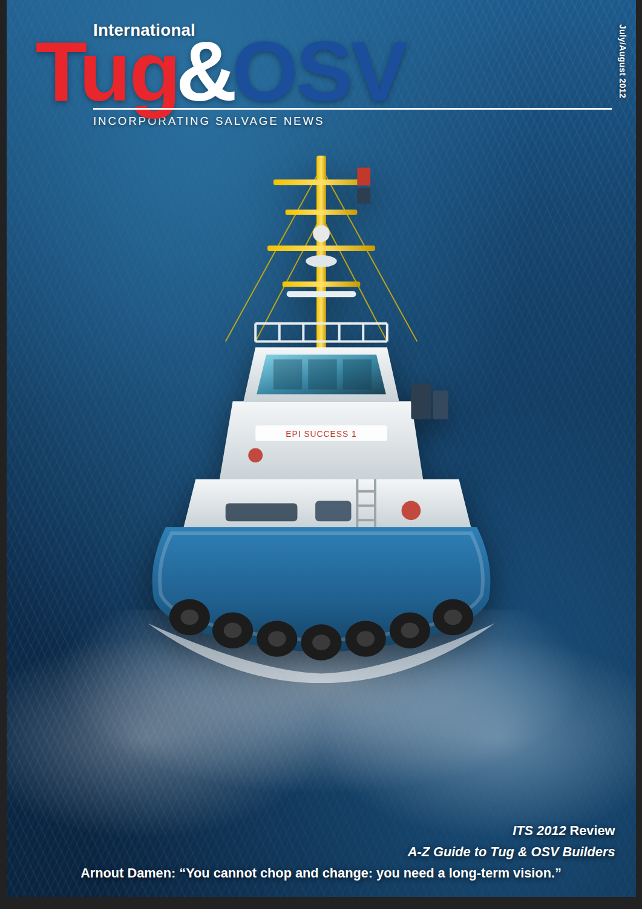July/August 2012
International
Tug&OSV
Incorporating Salvage News
EPI SUCCESS 1
ITS 2012 Review
A-Z Guide to Tug & OSV Builders
Arnout Damen: “You cannot chop and change: you need a long-term vision.”